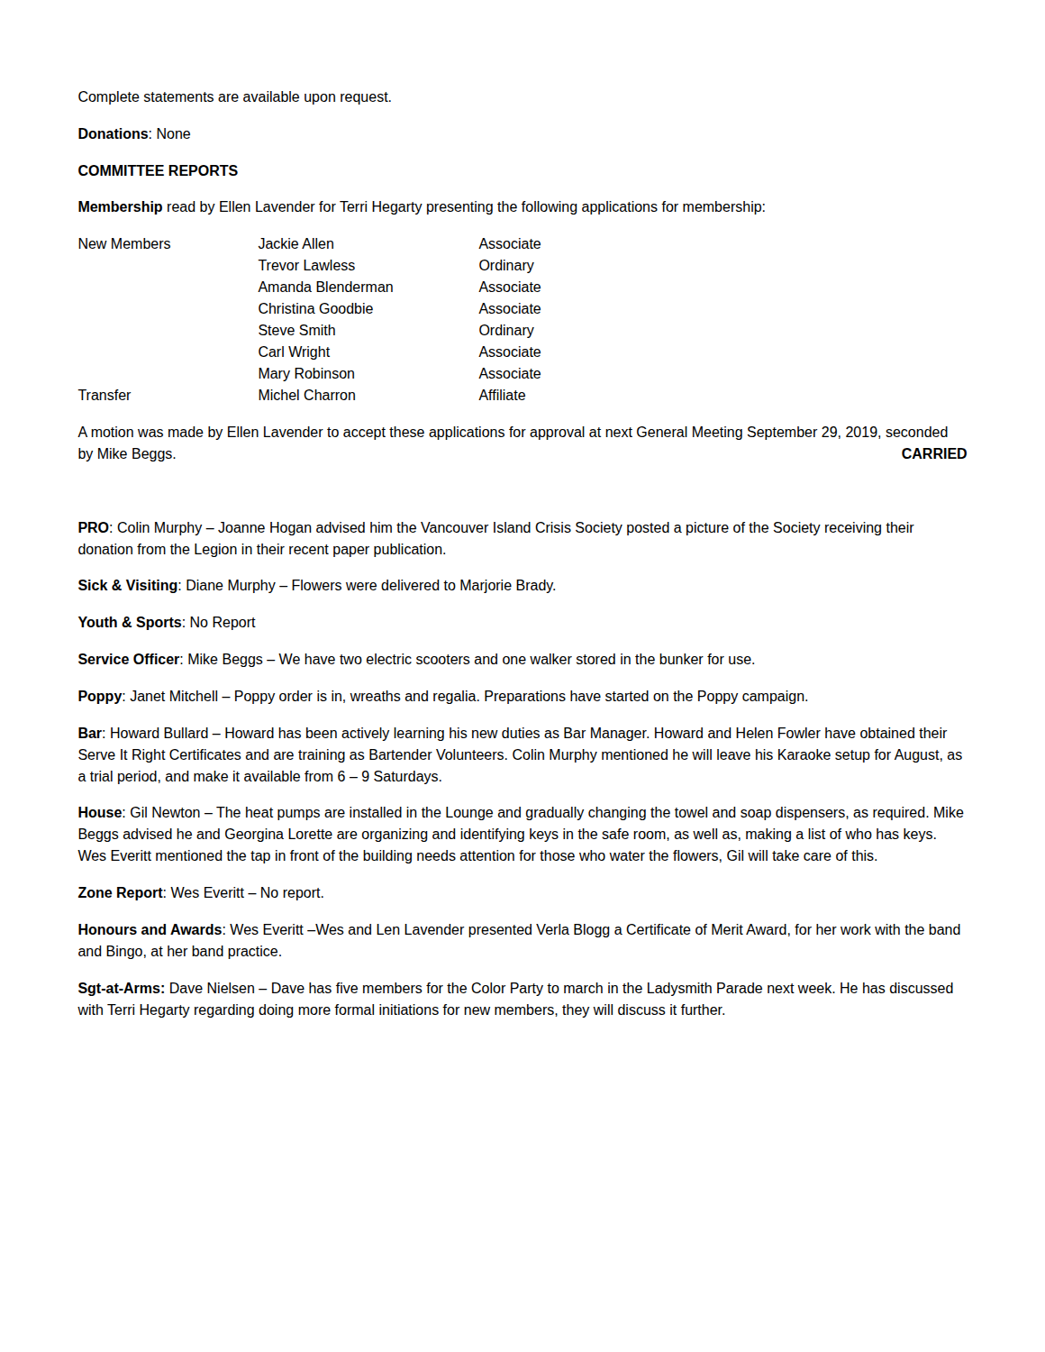Complete statements are available upon request.
Donations: None
COMMITTEE REPORTS
Membership read by Ellen Lavender for Terri Hegarty presenting the following applications for membership:
| New Members | Jackie Allen | Associate |
| | Trevor Lawless | Ordinary |
| | Amanda Blenderman | Associate |
| | Christina Goodbie | Associate |
| | Steve Smith | Ordinary |
| | Carl Wright | Associate |
| | Mary Robinson | Associate |
| Transfer | Michel Charron | Affiliate |
A motion was made by Ellen Lavender to accept these applications for approval at next General Meeting September 29, 2019, seconded by Mike Beggs. CARRIED
PRO: Colin Murphy – Joanne Hogan advised him the Vancouver Island Crisis Society posted a picture of the Society receiving their donation from the Legion in their recent paper publication.
Sick & Visiting: Diane Murphy – Flowers were delivered to Marjorie Brady.
Youth & Sports: No Report
Service Officer: Mike Beggs – We have two electric scooters and one walker stored in the bunker for use.
Poppy: Janet Mitchell – Poppy order is in, wreaths and regalia. Preparations have started on the Poppy campaign.
Bar: Howard Bullard – Howard has been actively learning his new duties as Bar Manager. Howard and Helen Fowler have obtained their Serve It Right Certificates and are training as Bartender Volunteers. Colin Murphy mentioned he will leave his Karaoke setup for August, as a trial period, and make it available from 6 – 9 Saturdays.
House: Gil Newton – The heat pumps are installed in the Lounge and gradually changing the towel and soap dispensers, as required. Mike Beggs advised he and Georgina Lorette are organizing and identifying keys in the safe room, as well as, making a list of who has keys. Wes Everitt mentioned the tap in front of the building needs attention for those who water the flowers, Gil will take care of this.
Zone Report: Wes Everitt – No report.
Honours and Awards: Wes Everitt –Wes and Len Lavender presented Verla Blogg a Certificate of Merit Award, for her work with the band and Bingo, at her band practice.
Sgt-at-Arms: Dave Nielsen – Dave has five members for the Color Party to march in the Ladysmith Parade next week. He has discussed with Terri Hegarty regarding doing more formal initiations for new members, they will discuss it further.